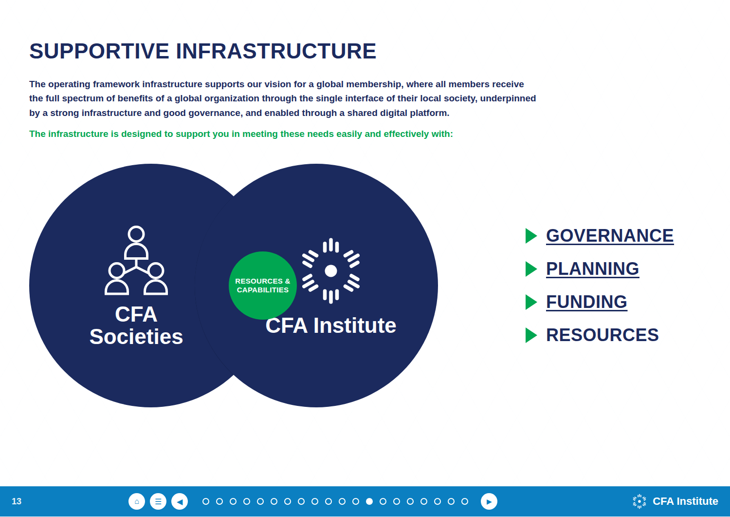Supportive Infrastructure
The operating framework infrastructure supports our vision for a global membership, where all members receive the full spectrum of benefits of a global organization through the single interface of their local society, underpinned by a strong infrastructure and good governance, and enabled through a shared digital platform.
The infrastructure is designed to support you in meeting these needs easily and effectively with:
CFA
Societies
CFA Institute
RESOURCES &
CAPABILITIES
GOVERNANCE
PLANNING
FUNDING
RESOURCES
13
⌂ ☰ ◀
▶
CFA Institute